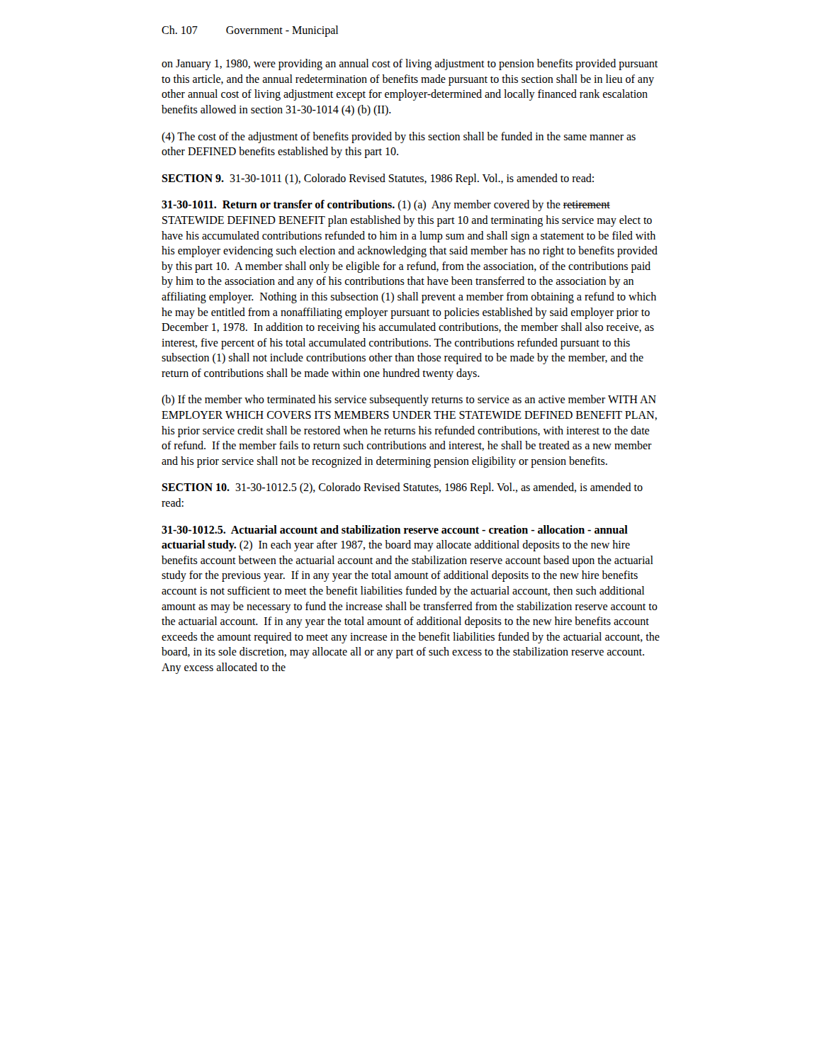Ch. 107 Government - Municipal
on January 1, 1980, were providing an annual cost of living adjustment to pension benefits provided pursuant to this article, and the annual redetermination of benefits made pursuant to this section shall be in lieu of any other annual cost of living adjustment except for employer-determined and locally financed rank escalation benefits allowed in section 31-30-1014 (4) (b) (II).
(4) The cost of the adjustment of benefits provided by this section shall be funded in the same manner as other DEFINED benefits established by this part 10.
SECTION 9. 31-30-1011 (1), Colorado Revised Statutes, 1986 Repl. Vol., is amended to read:
31-30-1011. Return or transfer of contributions. (1) (a) Any member covered by the retirement STATEWIDE DEFINED BENEFIT plan established by this part 10 and terminating his service may elect to have his accumulated contributions refunded to him in a lump sum and shall sign a statement to be filed with his employer evidencing such election and acknowledging that said member has no right to benefits provided by this part 10. A member shall only be eligible for a refund, from the association, of the contributions paid by him to the association and any of his contributions that have been transferred to the association by an affiliating employer. Nothing in this subsection (1) shall prevent a member from obtaining a refund to which he may be entitled from a nonaffiliating employer pursuant to policies established by said employer prior to December 1, 1978. In addition to receiving his accumulated contributions, the member shall also receive, as interest, five percent of his total accumulated contributions. The contributions refunded pursuant to this subsection (1) shall not include contributions other than those required to be made by the member, and the return of contributions shall be made within one hundred twenty days.
(b) If the member who terminated his service subsequently returns to service as an active member WITH AN EMPLOYER WHICH COVERS ITS MEMBERS UNDER THE STATEWIDE DEFINED BENEFIT PLAN, his prior service credit shall be restored when he returns his refunded contributions, with interest to the date of refund. If the member fails to return such contributions and interest, he shall be treated as a new member and his prior service shall not be recognized in determining pension eligibility or pension benefits.
SECTION 10. 31-30-1012.5 (2), Colorado Revised Statutes, 1986 Repl. Vol., as amended, is amended to read:
31-30-1012.5. Actuarial account and stabilization reserve account - creation - allocation - annual actuarial study. (2) In each year after 1987, the board may allocate additional deposits to the new hire benefits account between the actuarial account and the stabilization reserve account based upon the actuarial study for the previous year. If in any year the total amount of additional deposits to the new hire benefits account is not sufficient to meet the benefit liabilities funded by the actuarial account, then such additional amount as may be necessary to fund the increase shall be transferred from the stabilization reserve account to the actuarial account. If in any year the total amount of additional deposits to the new hire benefits account exceeds the amount required to meet any increase in the benefit liabilities funded by the actuarial account, the board, in its sole discretion, may allocate all or any part of such excess to the stabilization reserve account. Any excess allocated to the